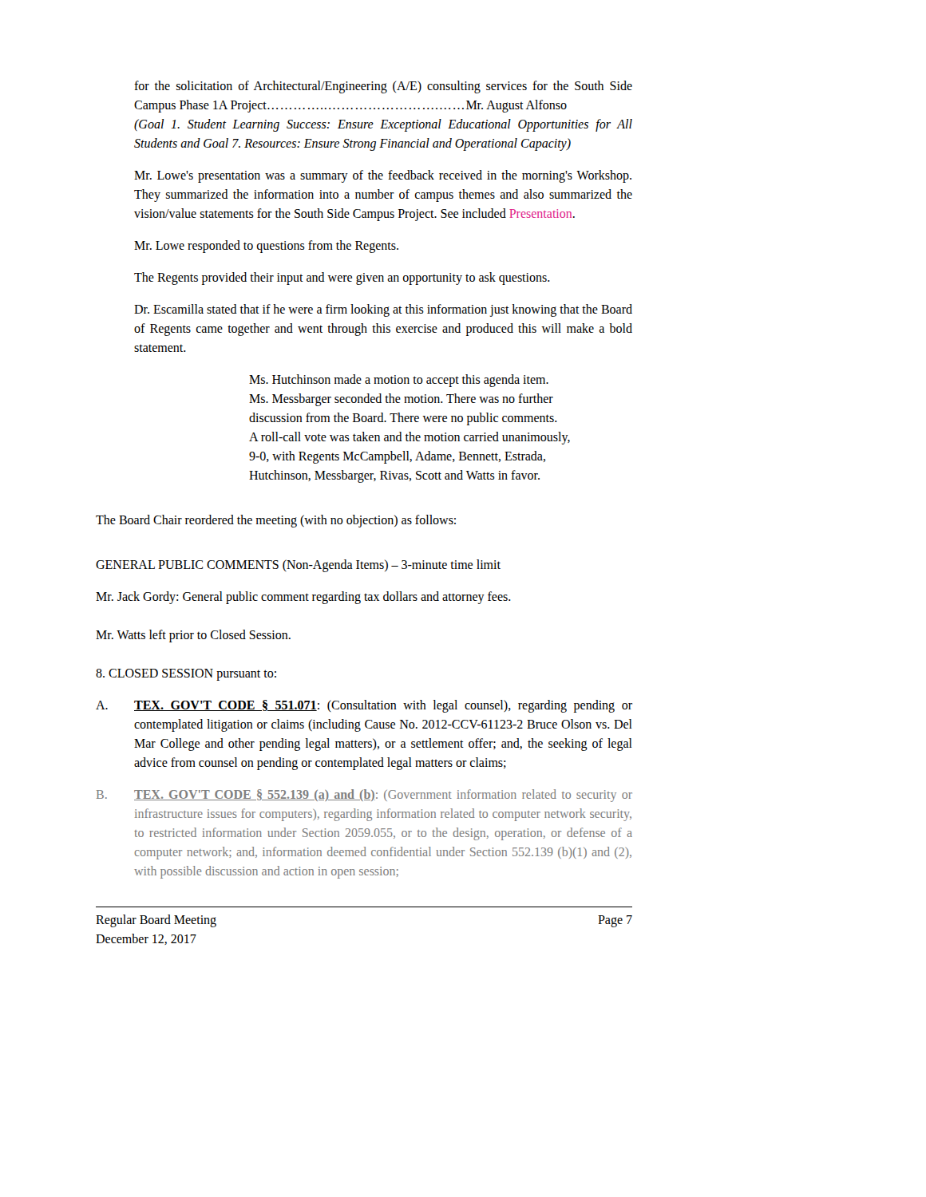for the solicitation of Architectural/Engineering (A/E) consulting services for the South Side Campus Phase 1A Project…………..…………………….……Mr. August Alfonso
(Goal 1. Student Learning Success: Ensure Exceptional Educational Opportunities for All Students and Goal 7. Resources: Ensure Strong Financial and Operational Capacity)
Mr. Lowe's presentation was a summary of the feedback received in the morning's Workshop. They summarized the information into a number of campus themes and also summarized the vision/value statements for the South Side Campus Project. See included Presentation.
Mr. Lowe responded to questions from the Regents.
The Regents provided their input and were given an opportunity to ask questions.
Dr. Escamilla stated that if he were a firm looking at this information just knowing that the Board of Regents came together and went through this exercise and produced this will make a bold statement.
Ms. Hutchinson made a motion to accept this agenda item.
Ms. Messbarger seconded the motion. There was no further
discussion from the Board. There were no public comments.
A roll-call vote was taken and the motion carried unanimously,
9-0, with Regents McCampbell, Adame, Bennett, Estrada,
Hutchinson, Messbarger, Rivas, Scott and Watts in favor.
The Board Chair reordered the meeting (with no objection) as follows:
GENERAL PUBLIC COMMENTS (Non-Agenda Items) – 3-minute time limit
Mr. Jack Gordy: General public comment regarding tax dollars and attorney fees.
Mr. Watts left prior to Closed Session.
8. CLOSED SESSION pursuant to:
A.
TEX. GOV'T CODE § 551.071: (Consultation with legal counsel), regarding pending or contemplated litigation or claims (including Cause No. 2012-CCV-61123-2 Bruce Olson vs. Del Mar College and other pending legal matters), or a settlement offer; and, the seeking of legal advice from counsel on pending or contemplated legal matters or claims;
B.
TEX. GOV'T CODE § 552.139 (a) and (b): (Government information related to security or infrastructure issues for computers), regarding information related to computer network security, to restricted information under Section 2059.055, or to the design, operation, or defense of a computer network; and, information deemed confidential under Section 552.139 (b)(1) and (2), with possible discussion and action in open session;
Regular Board Meeting
December 12, 2017
Page 7